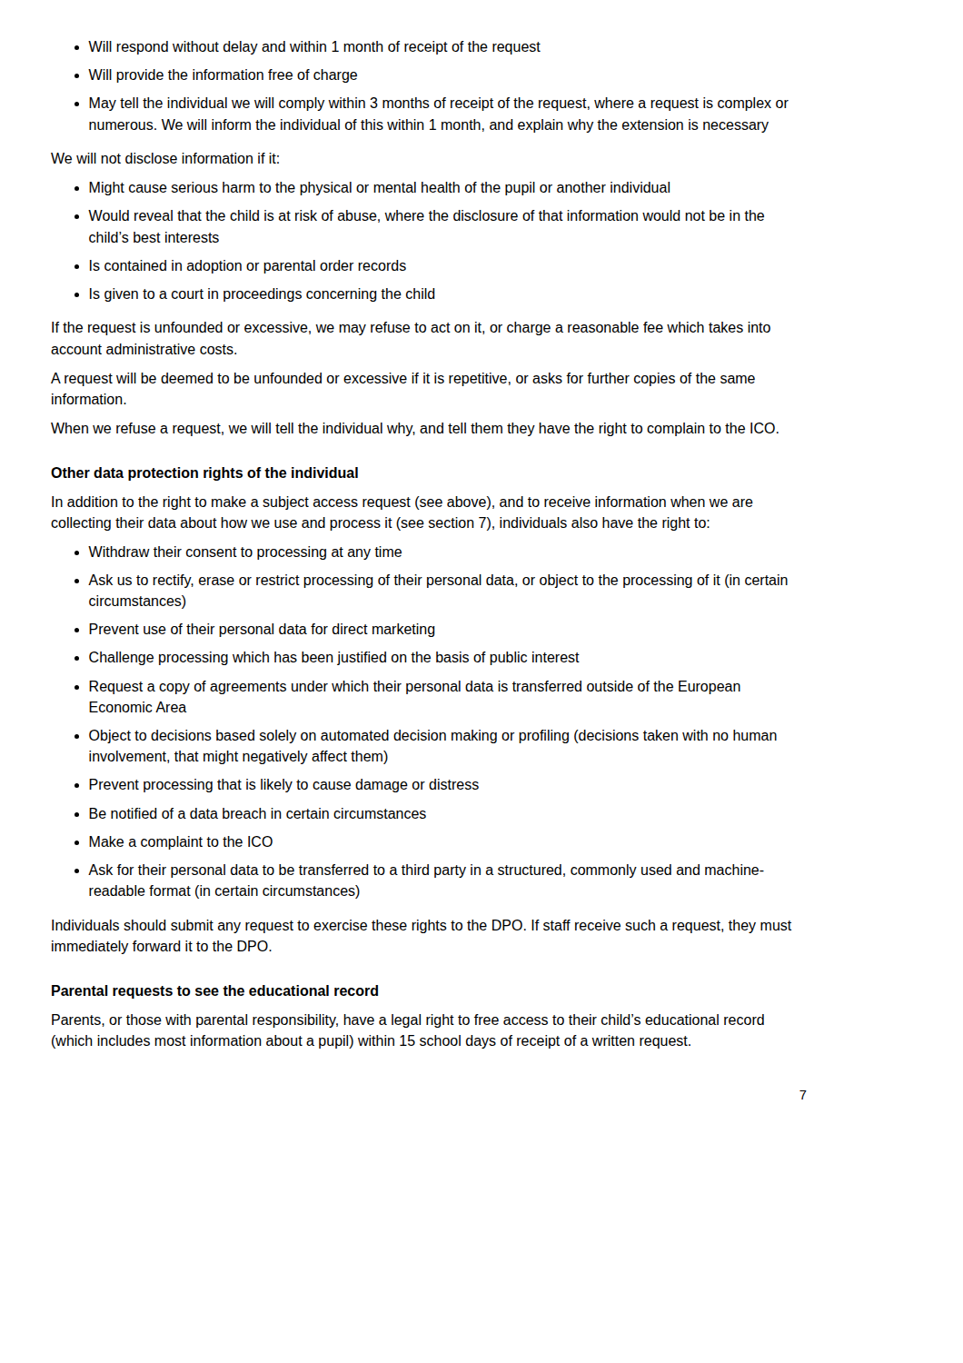Will respond without delay and within 1 month of receipt of the request
Will provide the information free of charge
May tell the individual we will comply within 3 months of receipt of the request, where a request is complex or numerous. We will inform the individual of this within 1 month, and explain why the extension is necessary
We will not disclose information if it:
Might cause serious harm to the physical or mental health of the pupil or another individual
Would reveal that the child is at risk of abuse, where the disclosure of that information would not be in the child’s best interests
Is contained in adoption or parental order records
Is given to a court in proceedings concerning the child
If the request is unfounded or excessive, we may refuse to act on it, or charge a reasonable fee which takes into account administrative costs.
A request will be deemed to be unfounded or excessive if it is repetitive, or asks for further copies of the same information.
When we refuse a request, we will tell the individual why, and tell them they have the right to complain to the ICO.
Other data protection rights of the individual
In addition to the right to make a subject access request (see above), and to receive information when we are collecting their data about how we use and process it (see section 7), individuals also have the right to:
Withdraw their consent to processing at any time
Ask us to rectify, erase or restrict processing of their personal data, or object to the processing of it (in certain circumstances)
Prevent use of their personal data for direct marketing
Challenge processing which has been justified on the basis of public interest
Request a copy of agreements under which their personal data is transferred outside of the European Economic Area
Object to decisions based solely on automated decision making or profiling (decisions taken with no human involvement, that might negatively affect them)
Prevent processing that is likely to cause damage or distress
Be notified of a data breach in certain circumstances
Make a complaint to the ICO
Ask for their personal data to be transferred to a third party in a structured, commonly used and machine-readable format (in certain circumstances)
Individuals should submit any request to exercise these rights to the DPO. If staff receive such a request, they must immediately forward it to the DPO.
Parental requests to see the educational record
Parents, or those with parental responsibility, have a legal right to free access to their child’s educational record (which includes most information about a pupil) within 15 school days of receipt of a written request.
7